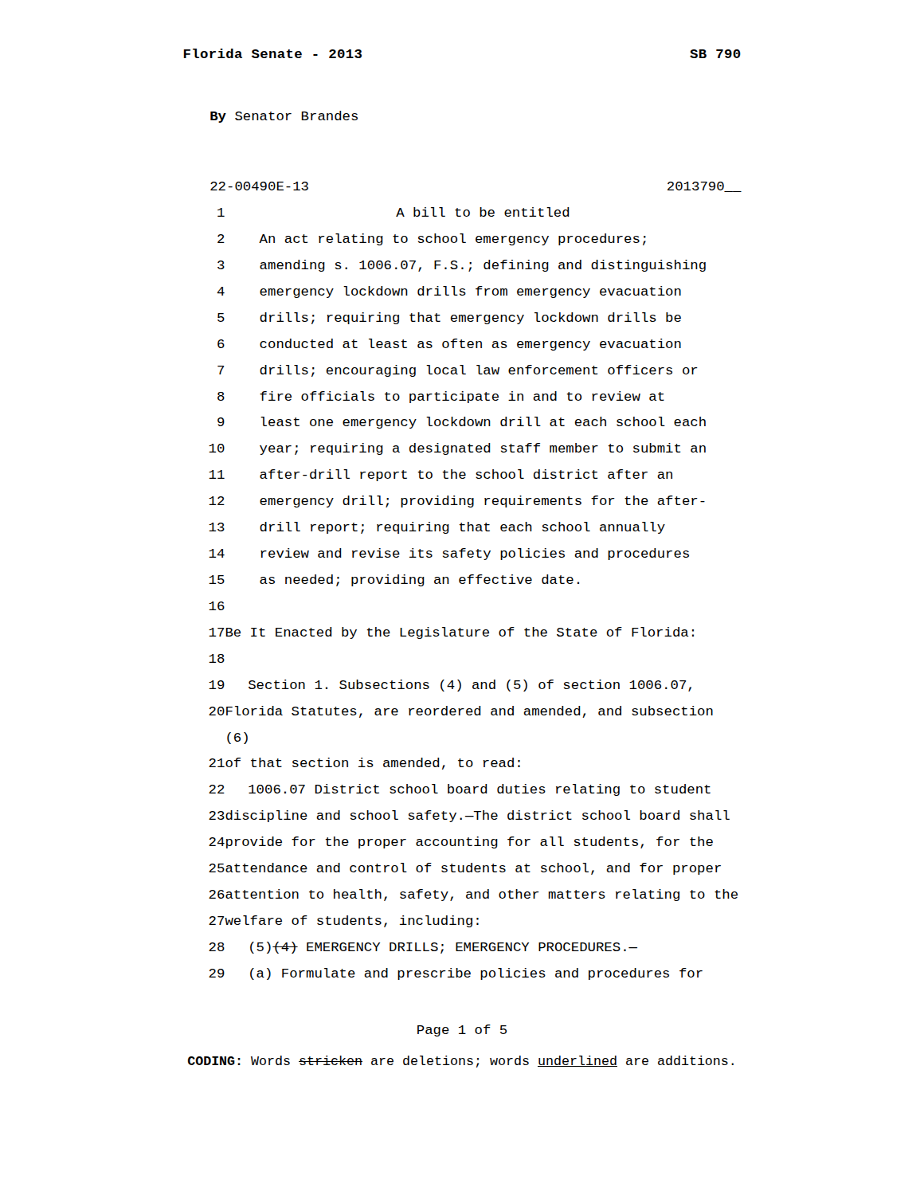Florida Senate - 2013
SB 790
By Senator Brandes
22-00490E-13 2013790__
| 1 | A bill to be entitled |
| 2 | An act relating to school emergency procedures; |
| 3 | amending s. 1006.07, F.S.; defining and distinguishing |
| 4 | emergency lockdown drills from emergency evacuation |
| 5 | drills; requiring that emergency lockdown drills be |
| 6 | conducted at least as often as emergency evacuation |
| 7 | drills; encouraging local law enforcement officers or |
| 8 | fire officials to participate in and to review at |
| 9 | least one emergency lockdown drill at each school each |
| 10 | year; requiring a designated staff member to submit an |
| 11 | after-drill report to the school district after an |
| 12 | emergency drill; providing requirements for the after- |
| 13 | drill report; requiring that each school annually |
| 14 | review and revise its safety policies and procedures |
| 15 | as needed; providing an effective date. |
| 16 | |
| 17 | Be It Enacted by the Legislature of the State of Florida: |
| 18 | |
| 19 | Section 1. Subsections (4) and (5) of section 1006.07, |
| 20 | Florida Statutes, are reordered and amended, and subsection (6) |
| 21 | of that section is amended, to read: |
| 22 | 1006.07 District school board duties relating to student |
| 23 | discipline and school safety.—The district school board shall |
| 24 | provide for the proper accounting for all students, for the |
| 25 | attendance and control of students at school, and for proper |
| 26 | attention to health, safety, and other matters relating to the |
| 27 | welfare of students, including: |
| 28 | (5) (4) EMERGENCY DRILLS; EMERGENCY PROCEDURES.— |
| 29 | (a) Formulate and prescribe policies and procedures for |
Page 1 of 5
CODING: Words stricken are deletions; words underlined are additions.